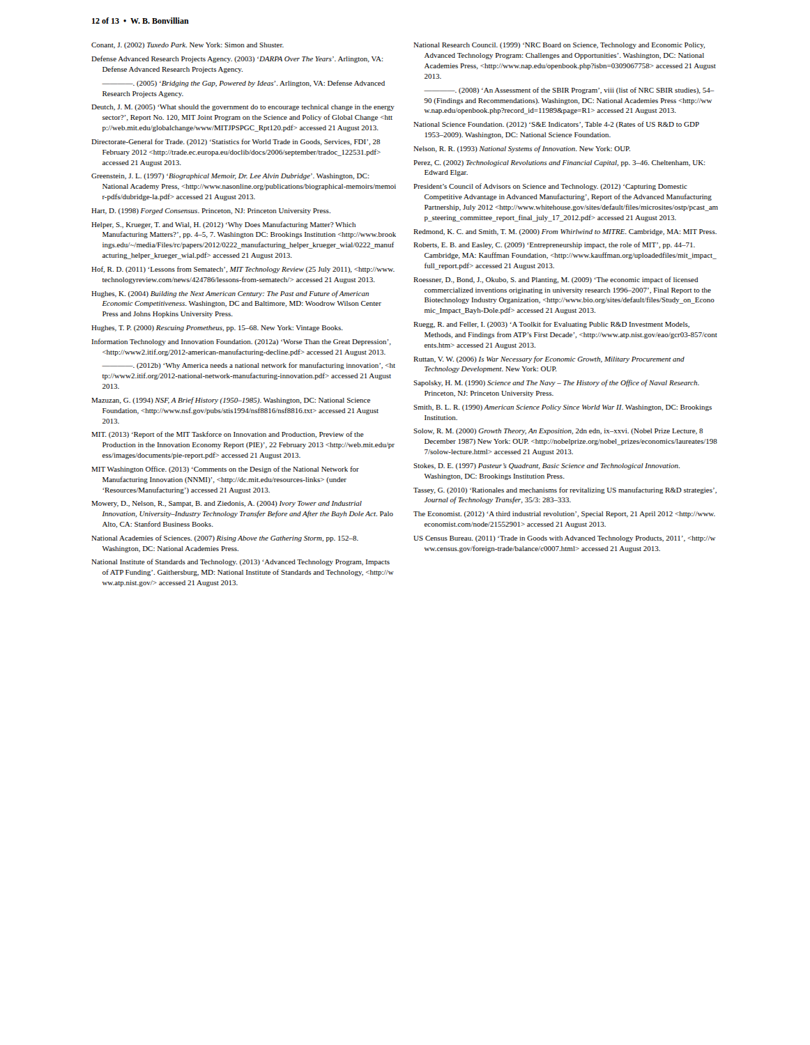12 of 13 • W. B. Bonvillian
Conant, J. (2002) Tuxedo Park. New York: Simon and Shuster.
Defense Advanced Research Projects Agency. (2003) ‘DARPA Over The Years’. Arlington, VA: Defense Advanced Research Projects Agency.
————. (2005) ‘Bridging the Gap, Powered by Ideas’. Arlington, VA: Defense Advanced Research Projects Agency.
Deutch, J. M. (2005) ‘What should the government do to encourage technical change in the energy sector?’, Report No. 120, MIT Joint Program on the Science and Policy of Global Change <http://web.mit.edu/globalchange/www/MITJPSPGC_Rpt120.pdf> accessed 21 August 2013.
Directorate-General for Trade. (2012) ‘Statistics for World Trade in Goods, Services, FDI’, 28 February 2012 <http://trade.ec.europa.eu/doclib/docs/2006/september/tradoc_122531.pdf> accessed 21 August 2013.
Greenstein, J. L. (1997) ‘Biographical Memoir, Dr. Lee Alvin Dubridge’. Washington, DC: National Academy Press, <http://www.nasonline.org/publications/biographical-memoirs/memoir-pdfs/dubridge-la.pdf> accessed 21 August 2013.
Hart, D. (1998) Forged Consensus. Princeton, NJ: Princeton University Press.
Helper, S., Krueger, T. and Wial, H. (2012) ‘Why Does Manufacturing Matter? Which Manufacturing Matters?’, pp. 4–5, 7. Washington DC: Brookings Institution <http://www.brookings.edu/~/media/Files/rc/papers/2012/0222_manufacturing_helper_krueger_wial/0222_manufacturing_helper_krueger_wial.pdf> accessed 21 August 2013.
Hof, R. D. (2011) ‘Lessons from Sematech’, MIT Technology Review (25 July 2011), <http://www.technologyreview.com/news/424786/lessons-from-sematech/> accessed 21 August 2013.
Hughes, K. (2004) Building the Next American Century: The Past and Future of American Economic Competitiveness. Washington, DC and Baltimore, MD: Woodrow Wilson Center Press and Johns Hopkins University Press.
Hughes, T. P. (2000) Rescuing Prometheus, pp. 15–68. New York: Vintage Books.
Information Technology and Innovation Foundation. (2012a) ‘Worse Than the Great Depression’, <http://www2.itif.org/2012-american-manufacturing-decline.pdf> accessed 21 August 2013.
————. (2012b) ‘Why America needs a national network for manufacturing innovation’, <http://www2.itif.org/2012-national-network-manufacturing-innovation.pdf> accessed 21 August 2013.
Mazuzan, G. (1994) NSF, A Brief History (1950–1985). Washington, DC: National Science Foundation, <http://www.nsf.gov/pubs/stis1994/nsf8816/nsf8816.txt> accessed 21 August 2013.
MIT. (2013) ‘Report of the MIT Taskforce on Innovation and Production, Preview of the Production in the Innovation Economy Report (PIE)’, 22 February 2013 <http://web.mit.edu/press/images/documents/pie-report.pdf> accessed 21 August 2013.
MIT Washington Office. (2013) ‘Comments on the Design of the National Network for Manufacturing Innovation (NNMI)’, <http://dc.mit.edu/resources-links> (under ‘Resources/Manufacturing’) accessed 21 August 2013.
Mowery, D., Nelson, R., Sampat, B. and Ziedonis, A. (2004) Ivory Tower and Industrial Innovation, University–Industry Technology Transfer Before and After the Bayh Dole Act. Palo Alto, CA: Stanford Business Books.
National Academies of Sciences. (2007) Rising Above the Gathering Storm, pp. 152–8. Washington, DC: National Academies Press.
National Institute of Standards and Technology. (2013) ‘Advanced Technology Program, Impacts of ATP Funding’. Gaithersburg, MD: National Institute of Standards and Technology, <http://www.atp.nist.gov/> accessed 21 August 2013.
National Research Council. (1999) ‘NRC Board on Science, Technology and Economic Policy, Advanced Technology Program: Challenges and Opportunities’. Washington, DC: National Academies Press, <http://www.nap.edu/openbook.php?isbn=0309067758> accessed 21 August 2013.
————. (2008) ‘An Assessment of the SBIR Program’, viii (list of NRC SBIR studies), 54–90 (Findings and Recommendations). Washington, DC: National Academies Press <http://www.nap.edu/openbook.php?record_id=11989&page=R1> accessed 21 August 2013.
National Science Foundation. (2012) ‘S&E Indicators’, Table 4-2 (Rates of US R&D to GDP 1953–2009). Washington, DC: National Science Foundation.
Nelson, R. R. (1993) National Systems of Innovation. New York: OUP.
Perez, C. (2002) Technological Revolutions and Financial Capital, pp. 3–46. Cheltenham, UK: Edward Elgar.
President’s Council of Advisors on Science and Technology. (2012) ‘Capturing Domestic Competitive Advantage in Advanced Manufacturing’, Report of the Advanced Manufacturing Partnership, July 2012 <http://www.whitehouse.gov/sites/default/files/microsites/ostp/pcast_amp_steering_committee_report_final_july_17_2012.pdf> accessed 21 August 2013.
Redmond, K. C. and Smith, T. M. (2000) From Whirlwind to MITRE. Cambridge, MA: MIT Press.
Roberts, E. B. and Easley, C. (2009) ‘Entrepreneurship impact, the role of MIT’, pp. 44–71. Cambridge, MA: Kauffman Foundation, <http://www.kauffman.org/uploadedfiles/mit_impact_full_report.pdf> accessed 21 August 2013.
Roessner, D., Bond, J., Okubo, S. and Planting, M. (2009) ‘The economic impact of licensed commercialized inventions originating in university research 1996–2007’, Final Report to the Biotechnology Industry Organization, <http://www.bio.org/sites/default/files/Study_on_Economic_Impact_Bayh-Dole.pdf> accessed 21 August 2013.
Ruegg, R. and Feller, I. (2003) ‘A Toolkit for Evaluating Public R&D Investment Models, Methods, and Findings from ATP’s First Decade’, <http://www.atp.nist.gov/eao/gcr03-857/contents.htm> accessed 21 August 2013.
Ruttan, V. W. (2006) Is War Necessary for Economic Growth, Military Procurement and Technology Development. New York: OUP.
Sapolsky, H. M. (1990) Science and The Navy – The History of the Office of Naval Research. Princeton, NJ: Princeton University Press.
Smith, B. L. R. (1990) American Science Policy Since World War II. Washington, DC: Brookings Institution.
Solow, R. M. (2000) Growth Theory, An Exposition, 2dn edn, ix–xxvi. (Nobel Prize Lecture, 8 December 1987) New York: OUP. <http://nobelprize.org/nobel_prizes/economics/laureates/1987/solow-lecture.html> accessed 21 August 2013.
Stokes, D. E. (1997) Pasteur’s Quadrant, Basic Science and Technological Innovation. Washington, DC: Brookings Institution Press.
Tassey, G. (2010) ‘Rationales and mechanisms for revitalizing US manufacturing R&D strategies’, Journal of Technology Transfer, 35/3: 283–333.
The Economist. (2012) ‘A third industrial revolution’, Special Report, 21 April 2012 <http://www.economist.com/node/21552901> accessed 21 August 2013.
US Census Bureau. (2011) ‘Trade in Goods with Advanced Technology Products, 2011’, <http://www.census.gov/foreign-trade/balance/c0007.html> accessed 21 August 2013.